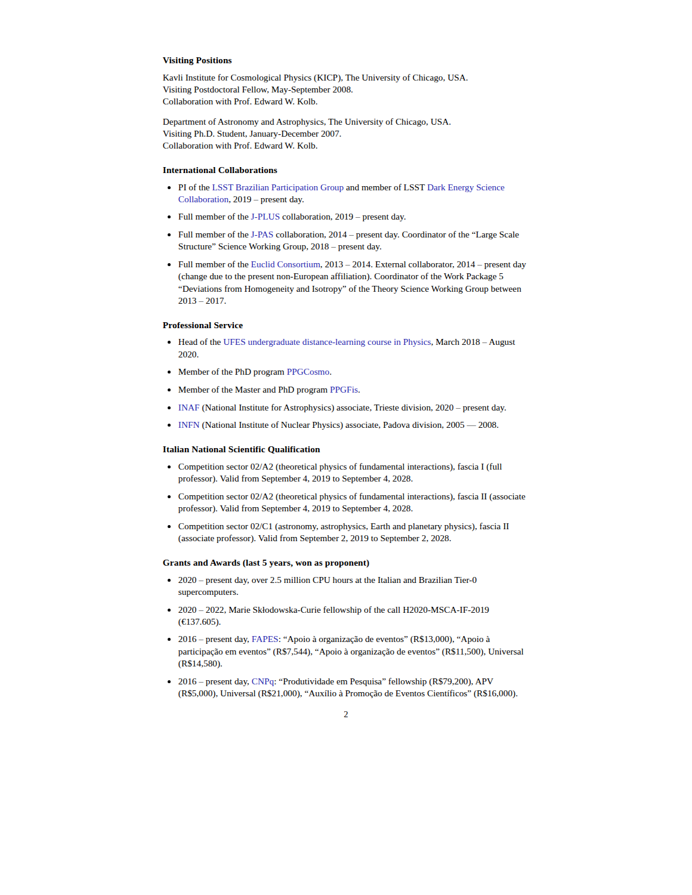Visiting Positions
Kavli Institute for Cosmological Physics (KICP), The University of Chicago, USA.
Visiting Postdoctoral Fellow, May-September 2008.
Collaboration with Prof. Edward W. Kolb.
Department of Astronomy and Astrophysics, The University of Chicago, USA.
Visiting Ph.D. Student, January-December 2007.
Collaboration with Prof. Edward W. Kolb.
International Collaborations
PI of the LSST Brazilian Participation Group and member of LSST Dark Energy Science Collaboration, 2019 – present day.
Full member of the J-PLUS collaboration, 2019 – present day.
Full member of the J-PAS collaboration, 2014 – present day. Coordinator of the “Large Scale Structure” Science Working Group, 2018 – present day.
Full member of the Euclid Consortium, 2013 – 2014. External collaborator, 2014 – present day (change due to the present non-European affiliation). Coordinator of the Work Package 5 “Deviations from Homogeneity and Isotropy” of the Theory Science Working Group between 2013 – 2017.
Professional Service
Head of the UFES undergraduate distance-learning course in Physics, March 2018 – August 2020.
Member of the PhD program PPGCosmo.
Member of the Master and PhD program PPGFis.
INAF (National Institute for Astrophysics) associate, Trieste division, 2020 – present day.
INFN (National Institute of Nuclear Physics) associate, Padova division, 2005 — 2008.
Italian National Scientific Qualification
Competition sector 02/A2 (theoretical physics of fundamental interactions), fascia I (full professor). Valid from September 4, 2019 to September 4, 2028.
Competition sector 02/A2 (theoretical physics of fundamental interactions), fascia II (associate professor). Valid from September 4, 2019 to September 4, 2028.
Competition sector 02/C1 (astronomy, astrophysics, Earth and planetary physics), fascia II (associate professor). Valid from September 2, 2019 to September 2, 2028.
Grants and Awards (last 5 years, won as proponent)
2020 – present day, over 2.5 million CPU hours at the Italian and Brazilian Tier-0 supercomputers.
2020 – 2022, Marie Skłodowska-Curie fellowship of the call H2020-MSCA-IF-2019 (€137.605).
2016 – present day, FAPES: “Apoio à organização de eventos” (R$13,000), “Apoio à participação em eventos” (R$7,544), “Apoio à organização de eventos” (R$11,500), Universal (R$14,580).
2016 – present day, CNPq: “Produtividade em Pesquisa” fellowship (R$79,200), APV (R$5,000), Universal (R$21,000), “Auxílio à Promoção de Eventos Científicos” (R$16,000).
2